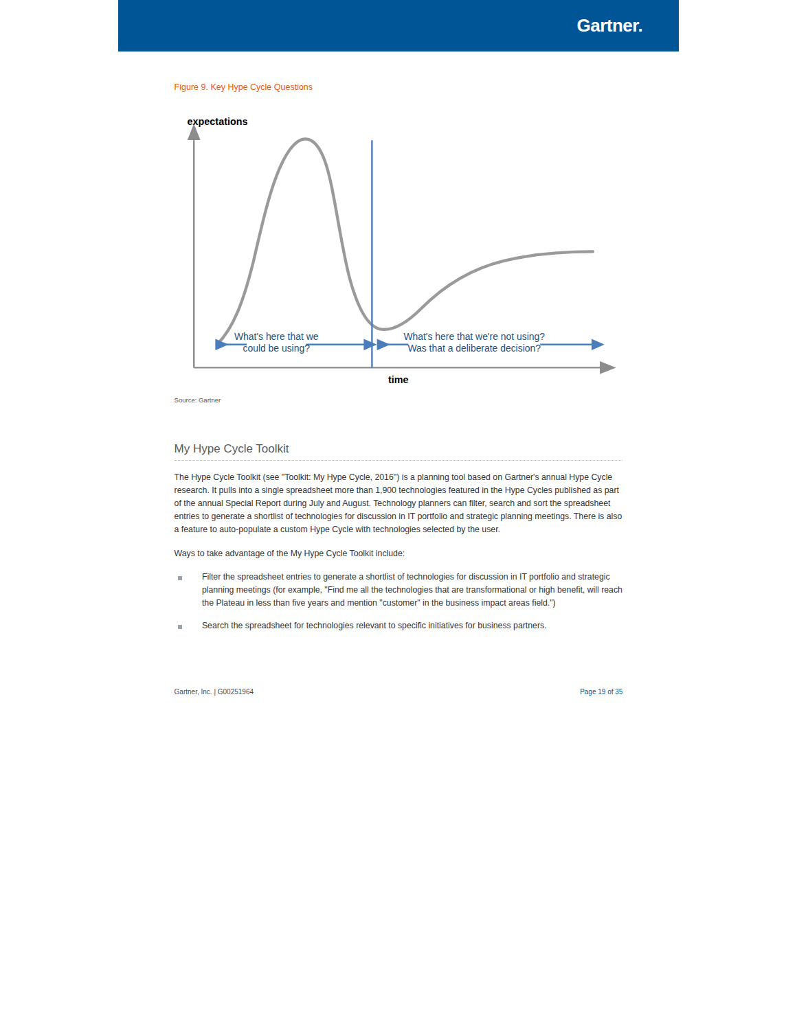Gartner.
Figure 9. Key Hype Cycle Questions
expectations time What's here that we could be using? What's here that we're not using? Was that a deliberate decision?
Source: Gartner
My Hype Cycle Toolkit
The Hype Cycle Toolkit (see "Toolkit: My Hype Cycle, 2016") is a planning tool based on Gartner's annual Hype Cycle research. It pulls into a single spreadsheet more than 1,900 technologies featured in the Hype Cycles published as part of the annual Special Report during July and August. Technology planners can filter, search and sort the spreadsheet entries to generate a shortlist of technologies for discussion in IT portfolio and strategic planning meetings. There is also a feature to auto-populate a custom Hype Cycle with technologies selected by the user.
Ways to take advantage of the My Hype Cycle Toolkit include:
Filter the spreadsheet entries to generate a shortlist of technologies for discussion in IT portfolio and strategic planning meetings (for example, "Find me all the technologies that are transformational or high benefit, will reach the Plateau in less than five years and mention "customer" in the business impact areas field.")
Search the spreadsheet for technologies relevant to specific initiatives for business partners.
Gartner, Inc. | G00251964
Page 19 of 35